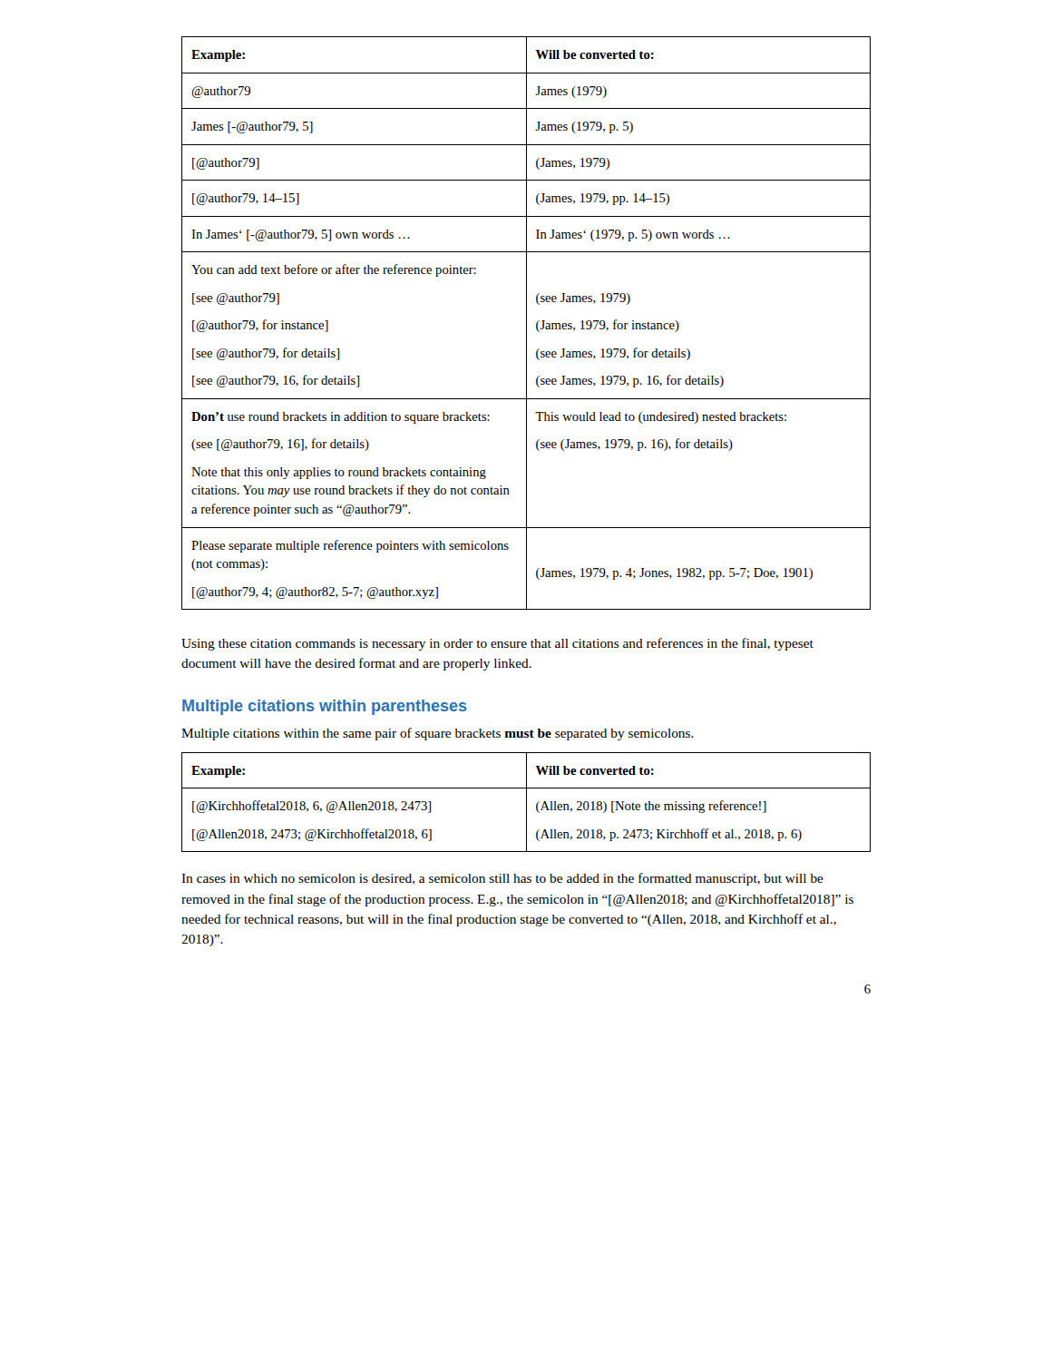| Example: | Will be converted to: |
| --- | --- |
| @author79 | James (1979) |
| James [-@author79, 5] | James (1979, p. 5) |
| [@author79] | (James, 1979) |
| [@author79, 14–15] | (James, 1979, pp. 14–15) |
| In James‘ [-@author79, 5] own words … | In James‘ (1979, p. 5) own words … |
| You can add text before or after the reference pointer: [see @author79] [@author79, for instance] [see @author79, for details] [see @author79, 16, for details] | (see James, 1979) (James, 1979, for instance) (see James, 1979, for details) (see James, 1979, p. 16, for details) |
| Don’t use round brackets in addition to square brackets: (see [@author79, 16], for details) Note that this only applies to round brackets containing citations. You may use round brackets if they do not contain a reference pointer such as “@author79”. | This would lead to (undesired) nested brackets: (see (James, 1979, p. 16), for details) |
| Please separate multiple reference pointers with semicolons (not commas): [@author79, 4; @author82, 5-7; @author.xyz] | (James, 1979, p. 4; Jones, 1982, pp. 5-7; Doe, 1901) |
Using these citation commands is necessary in order to ensure that all citations and references in the final, typeset document will have the desired format and are properly linked.
Multiple citations within parentheses
Multiple citations within the same pair of square brackets must be separated by semicolons.
| Example: | Will be converted to: |
| --- | --- |
| [@Kirchhoffetal2018, 6, @Allen2018, 2473] [@Allen2018, 2473; @Kirchhoffetal2018, 6] | (Allen, 2018) [Note the missing reference!] (Allen, 2018, p. 2473; Kirchhoff et al., 2018, p. 6) |
In cases in which no semicolon is desired, a semicolon still has to be added in the formatted manuscript, but will be removed in the final stage of the production process. E.g., the semicolon in “[@Allen2018; and @Kirchhoffetal2018]” is needed for technical reasons, but will in the final production stage be converted to “(Allen, 2018, and Kirchhoff et al., 2018)”.
6